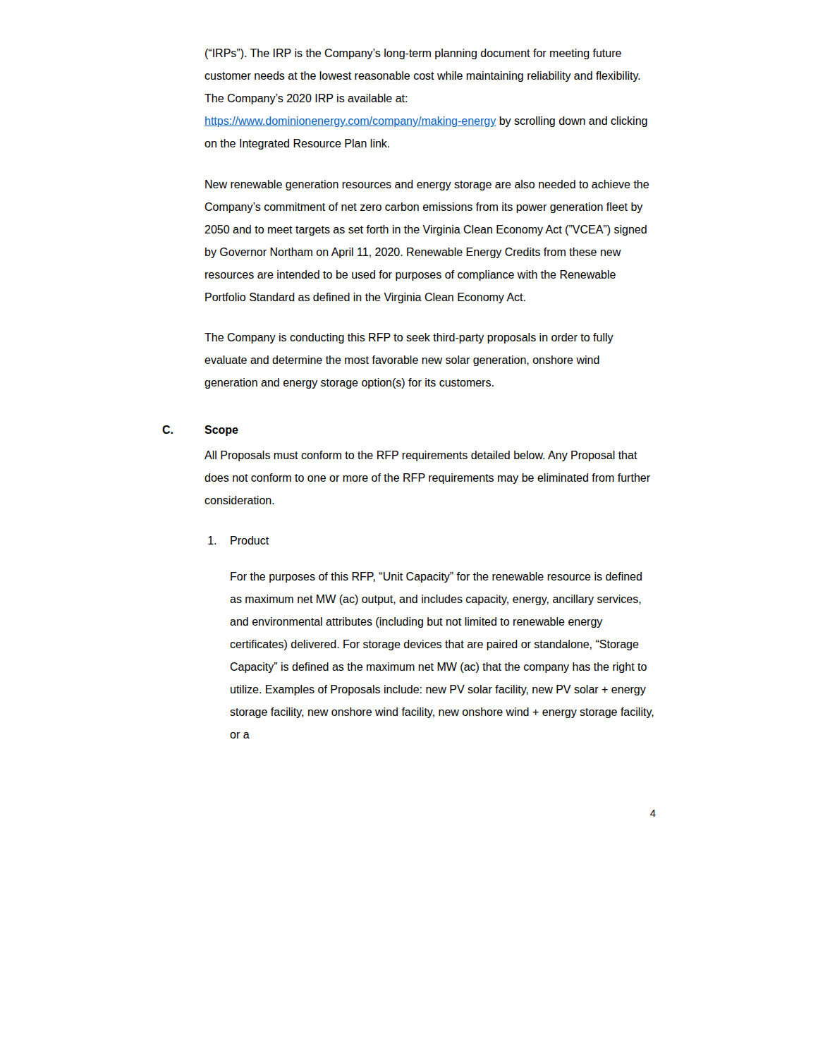(“IRPs”). The IRP is the Company’s long-term planning document for meeting future customer needs at the lowest reasonable cost while maintaining reliability and flexibility. The Company’s 2020 IRP is available at: https://www.dominionenergy.com/company/making-energy by scrolling down and clicking on the Integrated Resource Plan link.
New renewable generation resources and energy storage are also needed to achieve the Company’s commitment of net zero carbon emissions from its power generation fleet by 2050 and to meet targets as set forth in the Virginia Clean Economy Act (”VCEA”) signed by Governor Northam on April 11, 2020. Renewable Energy Credits from these new resources are intended to be used for purposes of compliance with the Renewable Portfolio Standard as defined in the Virginia Clean Economy Act.
The Company is conducting this RFP to seek third-party proposals in order to fully evaluate and determine the most favorable new solar generation, onshore wind generation and energy storage option(s) for its customers.
C. Scope
All Proposals must conform to the RFP requirements detailed below. Any Proposal that does not conform to one or more of the RFP requirements may be eliminated from further consideration.
Product
For the purposes of this RFP, “Unit Capacity” for the renewable resource is defined as maximum net MW (ac) output, and includes capacity, energy, ancillary services, and environmental attributes (including but not limited to renewable energy certificates) delivered. For storage devices that are paired or standalone, “Storage Capacity” is defined as the maximum net MW (ac) that the company has the right to utilize. Examples of Proposals include: new PV solar facility, new PV solar + energy storage facility, new onshore wind facility, new onshore wind + energy storage facility, or a
4